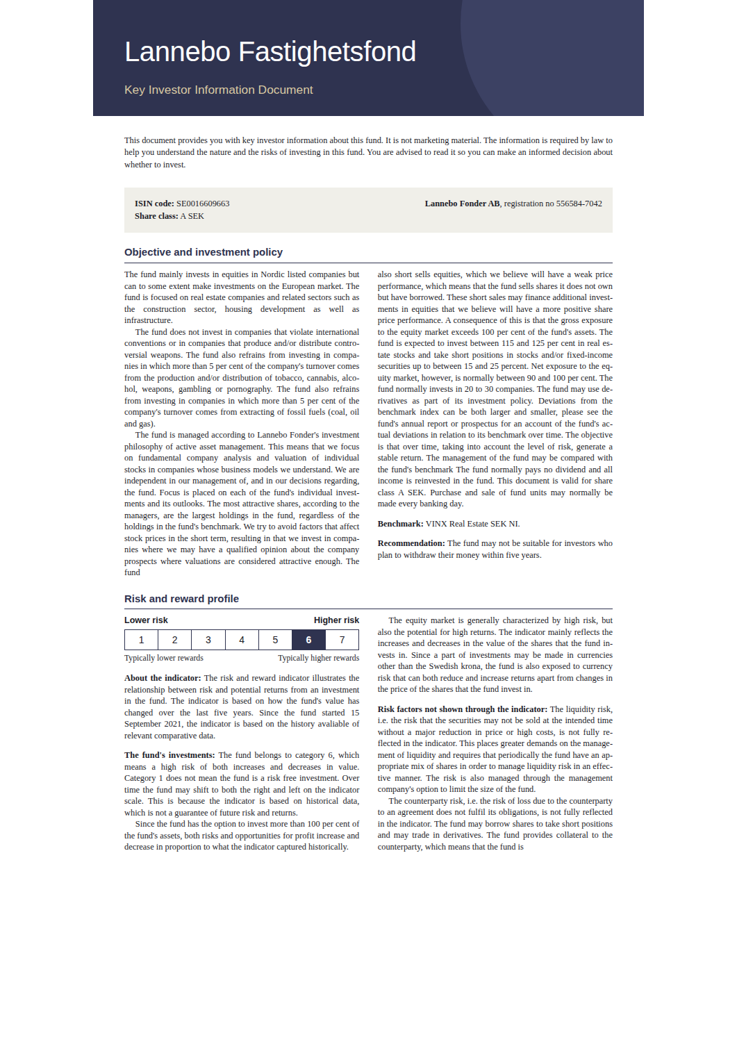Lannebo Fastighetsfond
Key Investor Information Document
This document provides you with key investor information about this fund. It is not marketing material. The information is required by law to help you understand the nature and the risks of investing in this fund. You are advised to read it so you can make an informed decision about whether to invest.
ISIN code: SE0016609663
Share class: A SEK
Lannebo Fonder AB, registration no 556584-7042
Objective and investment policy
The fund mainly invests in equities in Nordic listed companies but can to some extent make investments on the European market. The fund is focused on real estate companies and related sectors such as the construction sector, housing development as well as infrastructure.
The fund does not invest in companies that violate international conventions or in companies that produce and/or distribute controversial weapons. The fund also refrains from investing in companies in which more than 5 per cent of the company's turnover comes from the production and/or distribution of tobacco, cannabis, alcohol, weapons, gambling or pornography. The fund also refrains from investing in companies in which more than 5 per cent of the company's turnover comes from extracting of fossil fuels (coal, oil and gas).
The fund is managed according to Lannebo Fonder's investment philosophy of active asset management. This means that we focus on fundamental company analysis and valuation of individual stocks in companies whose business models we understand. We are independent in our management of, and in our decisions regarding, the fund. Focus is placed on each of the fund's individual investments and its outlooks. The most attractive shares, according to the managers, are the largest holdings in the fund, regardless of the holdings in the fund's benchmark. We try to avoid factors that affect stock prices in the short term, resulting in that we invest in companies where we may have a qualified opinion about the company prospects where valuations are considered attractive enough. The fund
also short sells equities, which we believe will have a weak price performance, which means that the fund sells shares it does not own but have borrowed. These short sales may finance additional investments in equities that we believe will have a more positive share price performance. A consequence of this is that the gross exposure to the equity market exceeds 100 per cent of the fund's assets. The fund is expected to invest between 115 and 125 per cent in real estate stocks and take short positions in stocks and/or fixed-income securities up to between 15 and 25 percent. Net exposure to the equity market, however, is normally between 90 and 100 per cent. The fund normally invests in 20 to 30 companies. The fund may use derivatives as part of its investment policy. Deviations from the benchmark index can be both larger and smaller, please see the fund's annual report or prospectus for an account of the fund's actual deviations in relation to its benchmark over time. The objective is that over time, taking into account the level of risk, generate a stable return. The management of the fund may be compared with the fund's benchmark The fund normally pays no dividend and all income is reinvested in the fund. This document is valid for share class A SEK. Purchase and sale of fund units may normally be made every banking day.
Benchmark: VINX Real Estate SEK NI.
Recommendation: The fund may not be suitable for investors who plan to withdraw their money within five years.
Risk and reward profile
Lower risk Higher risk
| 1 | 2 | 3 | 4 | 5 | 6 | 7 |
Typically lower rewards Typically higher rewards
About the indicator: The risk and reward indicator illustrates the relationship between risk and potential returns from an investment in the fund. The indicator is based on how the fund's value has changed over the last five years. Since the fund started 15 September 2021, the indicator is based on the history avaliable of relevant comparative data.
The fund's investments: The fund belongs to category 6, which means a high risk of both increases and decreases in value. Category 1 does not mean the fund is a risk free investment. Over time the fund may shift to both the right and left on the indicator scale. This is because the indicator is based on historical data, which is not a guarantee of future risk and returns.
Since the fund has the option to invest more than 100 per cent of the fund's assets, both risks and opportunities for profit increase and decrease in proportion to what the indicator captured historically.
The equity market is generally characterized by high risk, but also the potential for high returns. The indicator mainly reflects the increases and decreases in the value of the shares that the fund invests in. Since a part of investments may be made in currencies other than the Swedish krona, the fund is also exposed to currency risk that can both reduce and increase returns apart from changes in the price of the shares that the fund invest in.
Risk factors not shown through the indicator: The liquidity risk, i.e. the risk that the securities may not be sold at the intended time without a major reduction in price or high costs, is not fully reflected in the indicator. This places greater demands on the management of liquidity and requires that periodically the fund have an appropriate mix of shares in order to manage liquidity risk in an effective manner. The risk is also managed through the management company's option to limit the size of the fund.
The counterparty risk, i.e. the risk of loss due to the counterparty to an agreement does not fulfil its obligations, is not fully reflected in the indicator. The fund may borrow shares to take short positions and may trade in derivatives. The fund provides collateral to the counterparty, which means that the fund is